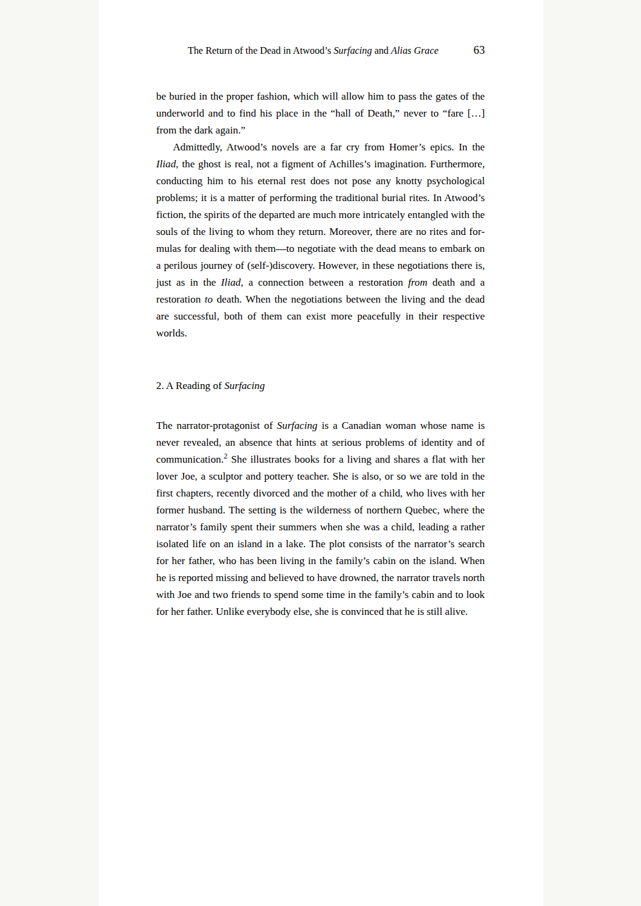The Return of the Dead in Atwood’s Surfacing and Alias Grace 63
be buried in the proper fashion, which will allow him to pass the gates of the underworld and to find his place in the “hall of Death,” never to “fare […] from the dark again.”
Admittedly, Atwood’s novels are a far cry from Homer’s epics. In the Iliad, the ghost is real, not a figment of Achilles’s imagination. Furthermore, conducting him to his eternal rest does not pose any knotty psychological problems; it is a matter of performing the traditional burial rites. In Atwood’s fiction, the spirits of the departed are much more intricately entangled with the souls of the living to whom they return. Moreover, there are no rites and formulas for dealing with them—to negotiate with the dead means to embark on a perilous journey of (self-)discovery. However, in these negotiations there is, just as in the Iliad, a connection between a restoration from death and a restoration to death. When the negotiations between the living and the dead are successful, both of them can exist more peacefully in their respective worlds.
2. A Reading of Surfacing
The narrator-protagonist of Surfacing is a Canadian woman whose name is never revealed, an absence that hints at serious problems of identity and of communication.2 She illustrates books for a living and shares a flat with her lover Joe, a sculptor and pottery teacher. She is also, or so we are told in the first chapters, recently divorced and the mother of a child, who lives with her former husband. The setting is the wilderness of northern Quebec, where the narrator’s family spent their summers when she was a child, leading a rather isolated life on an island in a lake. The plot consists of the narrator’s search for her father, who has been living in the family’s cabin on the island. When he is reported missing and believed to have drowned, the narrator travels north with Joe and two friends to spend some time in the family’s cabin and to look for her father. Unlike everybody else, she is convinced that he is still alive.